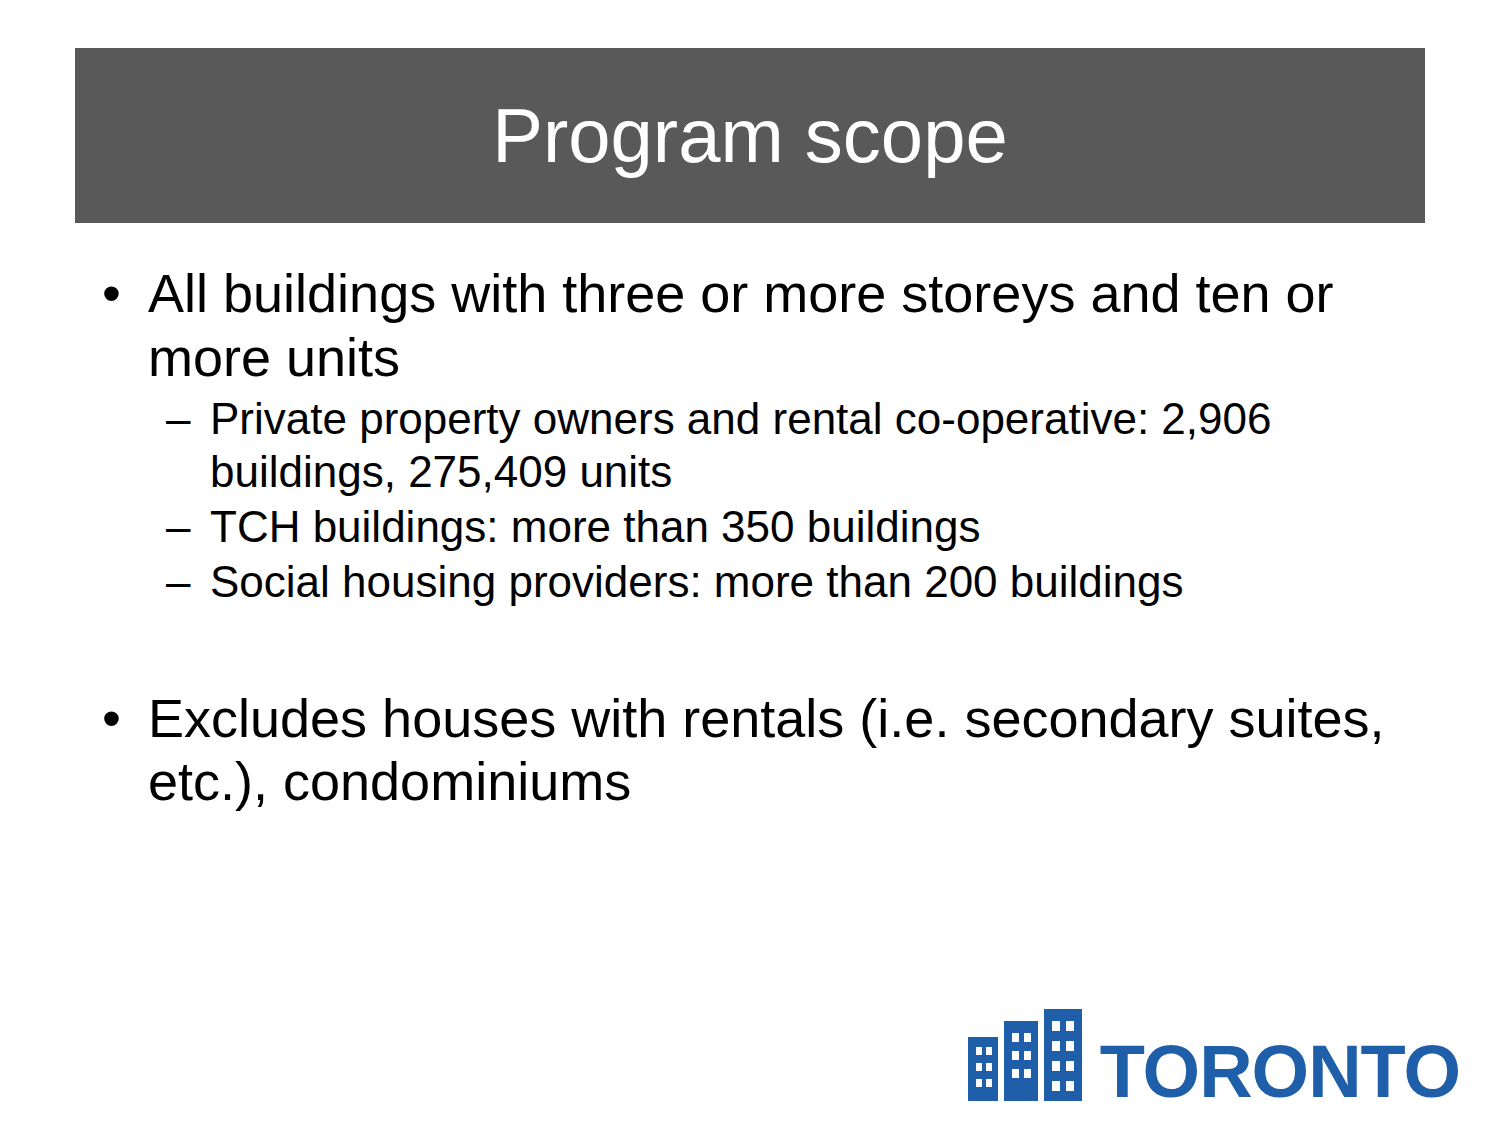Program scope
• All buildings with three or more storeys and ten or more units
–Private property owners and rental co-operative: 2,906 buildings, 275,409 units
–TCH buildings: more than 350 buildings
–Social housing providers: more than 200 buildings
• Excludes houses with rentals (i.e. secondary suites, etc.), condominiums
TORONTO